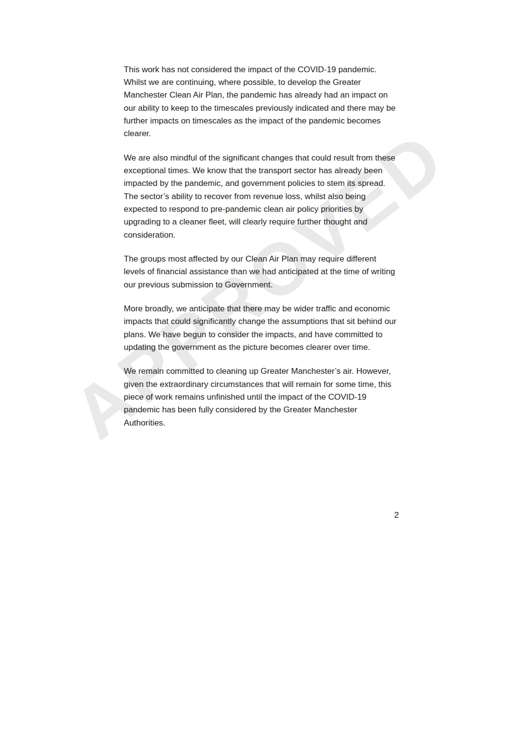APPROVED
This work has not considered the impact of the COVID-19 pandemic. Whilst we are continuing, where possible, to develop the Greater Manchester Clean Air Plan, the pandemic has already had an impact on our ability to keep to the timescales previously indicated and there may be further impacts on timescales as the impact of the pandemic becomes clearer.
We are also mindful of the significant changes that could result from these exceptional times. We know that the transport sector has already been impacted by the pandemic, and government policies to stem its spread. The sector’s ability to recover from revenue loss, whilst also being expected to respond to pre-pandemic clean air policy priorities by upgrading to a cleaner fleet, will clearly require further thought and consideration.
The groups most affected by our Clean Air Plan may require different levels of financial assistance than we had anticipated at the time of writing our previous submission to Government.
More broadly, we anticipate that there may be wider traffic and economic impacts that could significantly change the assumptions that sit behind our plans. We have begun to consider the impacts, and have committed to updating the government as the picture becomes clearer over time.
We remain committed to cleaning up Greater Manchester’s air. However, given the extraordinary circumstances that will remain for some time, this piece of work remains unfinished until the impact of the COVID-19 pandemic has been fully considered by the Greater Manchester Authorities.
2